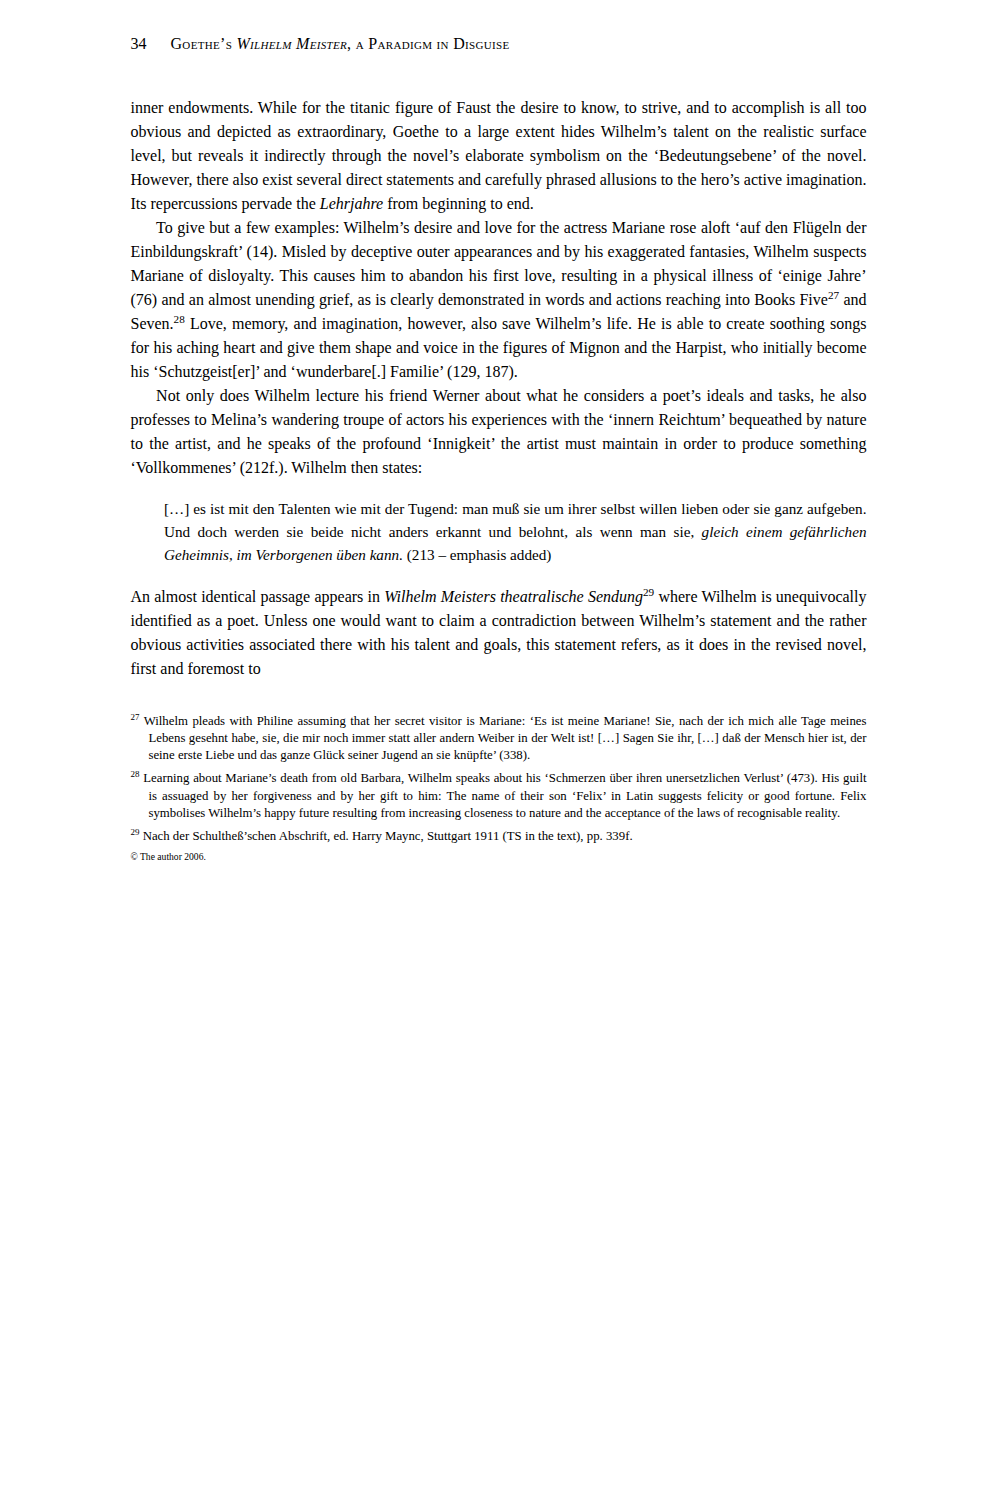34
Goethe’s Wilhelm Meister, a Paradigm in Disguise
inner endowments. While for the titanic figure of Faust the desire to know, to strive, and to accomplish is all too obvious and depicted as extraordinary, Goethe to a large extent hides Wilhelm’s talent on the realistic surface level, but reveals it indirectly through the novel’s elaborate symbolism on the ‘Bedeutungsebene’ of the novel. However, there also exist several direct statements and carefully phrased allusions to the hero’s active imagination. Its repercussions pervade the Lehrjahre from beginning to end.
To give but a few examples: Wilhelm’s desire and love for the actress Mariane rose aloft ‘auf den Flügeln der Einbildungskraft’ (14). Misled by deceptive outer appearances and by his exaggerated fantasies, Wilhelm suspects Mariane of disloyalty. This causes him to abandon his first love, resulting in a physical illness of ‘einige Jahre’ (76) and an almost unending grief, as is clearly demonstrated in words and actions reaching into Books Five27 and Seven.28 Love, memory, and imagination, however, also save Wilhelm’s life. He is able to create soothing songs for his aching heart and give them shape and voice in the figures of Mignon and the Harpist, who initially become his ‘Schutzgeist[er]’ and ‘wunderbare[.] Familie’ (129, 187).
Not only does Wilhelm lecture his friend Werner about what he considers a poet’s ideals and tasks, he also professes to Melina’s wandering troupe of actors his experiences with the ‘innern Reichtum’ bequeathed by nature to the artist, and he speaks of the profound ‘Innigkeit’ the artist must maintain in order to produce something ‘Vollkommenes’ (212f.). Wilhelm then states:
[…] es ist mit den Talenten wie mit der Tugend: man muß sie um ihrer selbst willen lieben oder sie ganz aufgeben. Und doch werden sie beide nicht anders erkannt und belohnt, als wenn man sie, gleich einem gefährlichen Geheimnis, im Verborgenen üben kann. (213 – emphasis added)
An almost identical passage appears in Wilhelm Meisters theatralische Sendung29 where Wilhelm is unequivocally identified as a poet. Unless one would want to claim a contradiction between Wilhelm’s statement and the rather obvious activities associated there with his talent and goals, this statement refers, as it does in the revised novel, first and foremost to
27 Wilhelm pleads with Philine assuming that her secret visitor is Mariane: ‘Es ist meine Mariane! Sie, nach der ich mich alle Tage meines Lebens gesehnt habe, sie, die mir noch immer statt aller andern Weiber in der Welt ist! […] Sagen Sie ihr, […] daß der Mensch hier ist, der seine erste Liebe und das ganze Glück seiner Jugend an sie knüpfte’ (338).
28 Learning about Mariane’s death from old Barbara, Wilhelm speaks about his ‘Schmerzen über ihren unersetzlichen Verlust’ (473). His guilt is assuaged by her forgiveness and by her gift to him: The name of their son ‘Felix’ in Latin suggests felicity or good fortune. Felix symbolises Wilhelm’s happy future resulting from increasing closeness to nature and the acceptance of the laws of recognisable reality.
29 Nach der Schultheß’schen Abschrift, ed. Harry Maync, Stuttgart 1911 (TS in the text), pp. 339f.
© The author 2006.